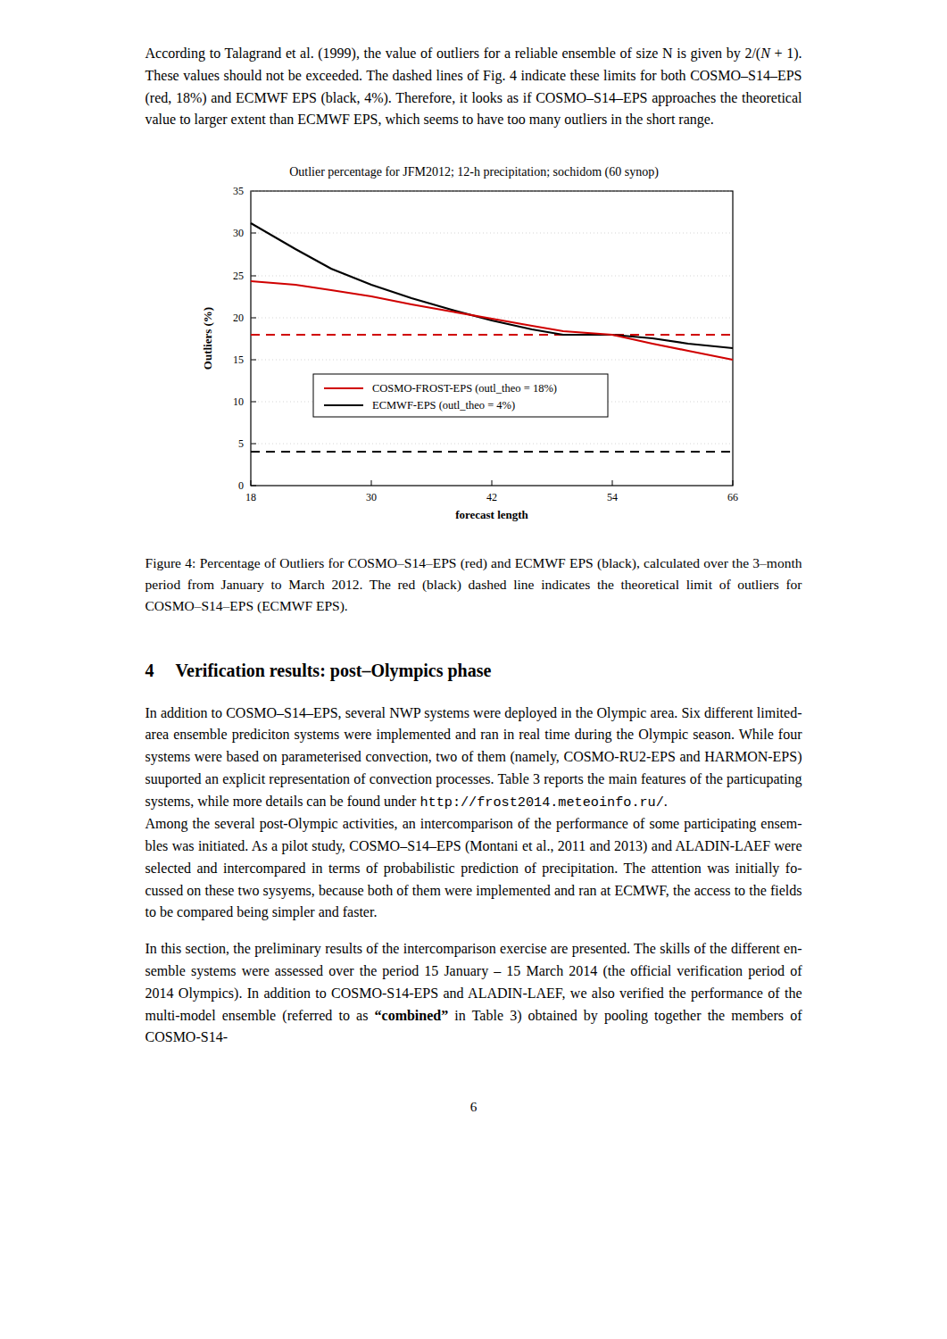According to Talagrand et al. (1999), the value of outliers for a reliable ensemble of size N is given by 2/(N + 1). These values should not be exceeded. The dashed lines of Fig. 4 indicate these limits for both COSMO–S14–EPS (red, 18%) and ECMWF EPS (black, 4%). Therefore, it looks as if COSMO–S14–EPS approaches the theoretical value to larger extent than ECMWF EPS, which seems to have too many outliers in the short range.
Outlier percentage for JFM2012; 12-h precipitation; sochidom (60 synop) Outlier percentage for JFM2012; 12-h precipitation; sochidom (60 synop) 0 5 10 15 20 25 30 35 Outliers (%) 18 30 42 54 66 forecast length COSMO-FROST-EPS (outl_theo = 18%) ECMWF-EPS (outl_theo = 4%)
Figure 4: Percentage of Outliers for COSMO–S14–EPS (red) and ECMWF EPS (black), calculated over the 3–month period from January to March 2012. The red (black) dashed line indicates the theoretical limit of outliers for COSMO–S14–EPS (ECMWF EPS).
4 Verification results: post–Olympics phase
In addition to COSMO–S14–EPS, several NWP systems were deployed in the Olympic area. Six different limited-area ensemble prediciton systems were implemented and ran in real time during the Olympic season. While four systems were based on parameterised convection, two of them (namely, COSMO-RU2-EPS and HARMON-EPS) suuported an explicit representation of convection processes. Table 3 reports the main features of the particupating systems, while more details can be found under http://frost2014.meteoinfo.ru/.
Among the several post-Olympic activities, an intercomparison of the performance of some participating ensembles was initiated. As a pilot study, COSMO–S14–EPS (Montani et al., 2011 and 2013) and ALADIN-LAEF were selected and intercompared in terms of probabilistic prediction of precipitation. The attention was initially focussed on these two sysyems, because both of them were implemented and ran at ECMWF, the access to the fields to be compared being simpler and faster.
In this section, the preliminary results of the intercomparison exercise are presented. The skills of the different ensemble systems were assessed over the period 15 January – 15 March 2014 (the official verification period of 2014 Olympics). In addition to COSMO-S14-EPS and ALADIN-LAEF, we also verified the performance of the multi-model ensemble (referred to as “combined” in Table 3) obtained by pooling together the members of COSMO-S14-
6